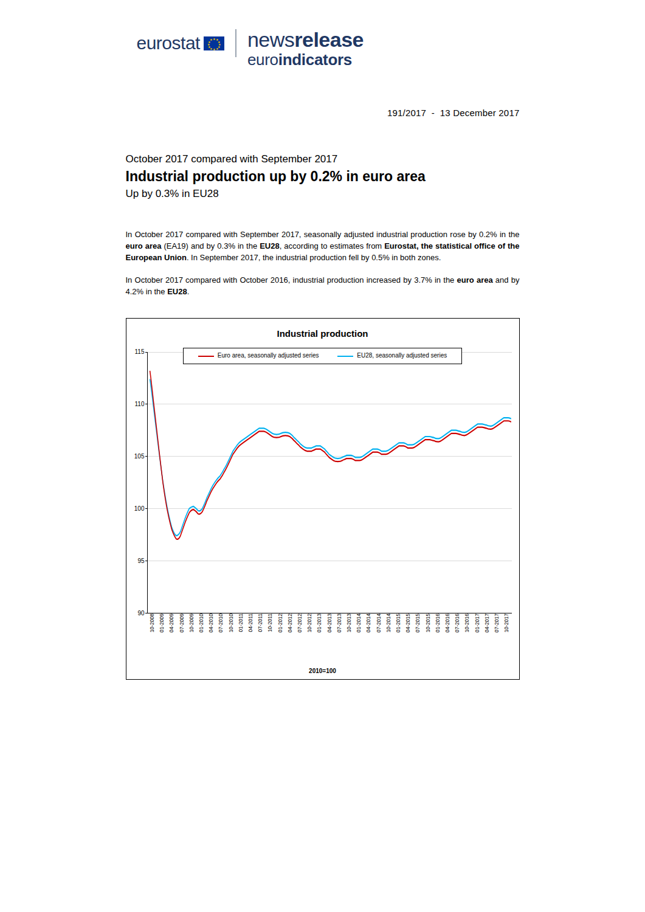eurostat ★ ★ ★ ★ ★ ★ ★ ★ ★ ★ ★ ★
newsrelease
euroindicators
191/2017 - 13 December 2017
October 2017 compared with September 2017
Industrial production up by 0.2% in euro area
Up by 0.3% in EU28
In October 2017 compared with September 2017, seasonally adjusted industrial production rose by 0.2% in the euro area (EA19) and by 0.3% in the EU28, according to estimates from Eurostat, the statistical office of the European Union. In September 2017, the industrial production fell by 0.5% in both zones.
In October 2017 compared with October 2016, industrial production increased by 3.7% in the euro area and by 4.2% in the EU28.
Industrial production
Euro area, seasonally adjusted series EU28, seasonally adjusted series
115
110
105
100
95
90
10-2008
01-2009
04-2009
07-2009
10-2009
01-2010
04-2010
07-2010
10-2010
01-2011
04-2011
07-2011
10-2011
01-2012
04-2012
07-2012
10-2012
01-2013
04-2013
07-2013
10-2013
01-2014
04-2014
07-2014
10-2014
01-2015
04-2015
07-2015
10-2015
01-2016
04-2016
07-2016
10-2016
01-2017
04-2017
07-2017
10-2017
2010=100